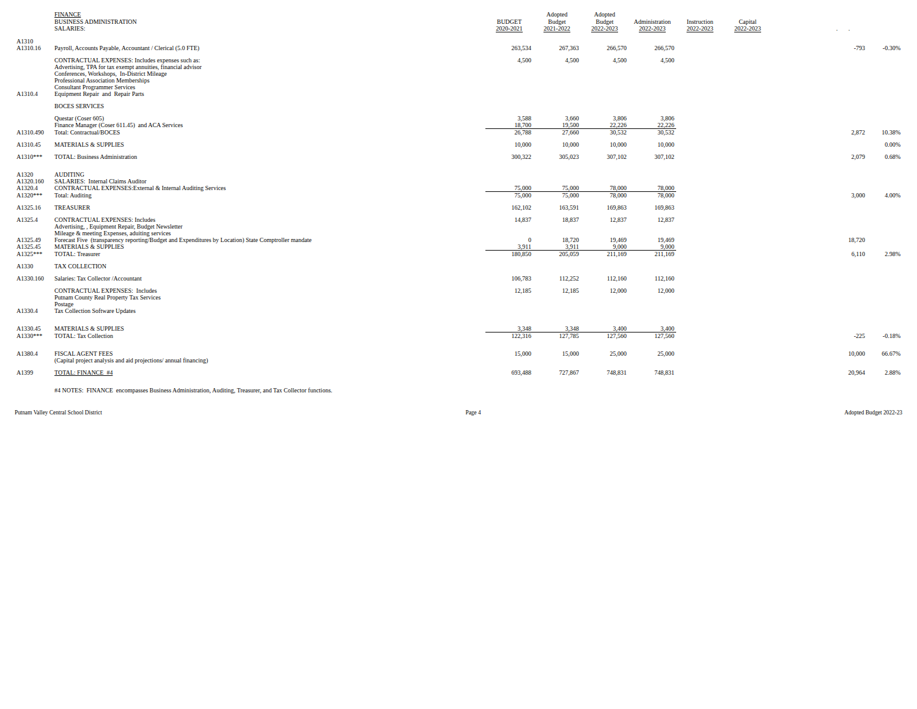| | FINANCE BUSINESS ADMINISTRATION SALARIES: | BUDGET 2020-2021 | Adopted Budget 2021-2022 | Adopted Budget 2022-2023 | Administration 2022-2023 | Instruction 2022-2023 | Capital 2022-2023 | | . . | |
| A1310 | | | | | | | | | | |
| A1310.16 | Payroll, Accounts Payable, Accountant / Clerical (5.0 FTE) | 263,534 | 267,363 | 266,570 | 266,570 | | | | -793 | -0.30% |
| A1310.4 | CONTRACTUAL EXPENSES: Includes expenses such as: Advertising, TPA for tax exempt annuities, financial advisor Conferences, Workshops, In-District Mileage Professional Association Memberships Consultant Programmer Services Equipment Repair and Repair Parts | 4,500 | 4,500 | 4,500 | 4,500 | | | | | |
| | BOCES SERVICES | | | | | | | | | |
| | Questar (Coser 605) | 3,588 | 3,660 | 3,806 | 3,806 | | | | | |
| | Finance Manager (Coser 611.45) and ACA Services | 18,700 | 19,500 | 22,226 | 22,226 | | | | | |
| A1310.490 | Total: Contractual/BOCES | 26,788 | 27,660 | 30,532 | 30,532 | | | | 2,872 | 10.38% |
| A1310.45 | MATERIALS & SUPPLIES | 10,000 | 10,000 | 10,000 | 10,000 | | | | | 0.00% |
| A1310*** | TOTAL: Business Administration | 300,322 | 305,023 | 307,102 | 307,102 | | | | 2,079 | 0.68% |
| A1320 | AUDITING | | | | | | | | | |
| A1320.160 | SALARIES: Internal Claims Auditor | | | | | | | | | |
| A1320.4 | CONTRACTUAL EXPENSES:External & Internal Auditing Services | 75,000 | 75,000 | 78,000 | 78,000 | | | | | |
| A1320*** | Total: Auditing | 75,000 | 75,000 | 78,000 | 78,000 | | | | 3,000 | 4.00% |
| A1325.16 | TREASURER | 162,102 | 163,591 | 169,863 | 169,863 | | | | | |
| A1325.4 | CONTRACTUAL EXPENSES: Includes | 14,837 | 18,837 | 12,837 | 12,837 | | | | | |
| | Advertising, , Equipment Repair, Budget Newsletter | | | | | | | | | |
| | Mileage & meeting Expenses, aduiting services | | | | | | | | | |
| A1325.49 | Forecast Five (transparency reporting/Budget and Expenditures by Location) State Comptroller mandate | 0 | 18,720 | 19,469 | 19,469 | | | | 18,720 | |
| A1325.45 | MATERIALS & SUPPLIES | 3,911 | 3,911 | 9,000 | 9,000 | | | | | |
| A1325*** | TOTAL: Treasurer | 180,850 | 205,059 | 211,169 | 211,169 | | | | 6,110 | 2.98% |
| A1330 | TAX COLLECTION | | | | | | | | | |
| A1330.160 | Salaries: Tax Collector /Accountant | 106,783 | 112,252 | 112,160 | 112,160 | | | | | |
| A1330.4 | CONTRACTUAL EXPENSES: Includes Putnam County Real Property Tax Services Postage Tax Collection Software Updates | 12,185 | 12,185 | 12,000 | 12,000 | | | | | |
| A1330.45 | MATERIALS & SUPPLIES | 3,348 | 3,348 | 3,400 | 3,400 | | | | | |
| A1330*** | TOTAL: Tax Collection | 122,316 | 127,785 | 127,560 | 127,560 | | | | -225 | -0.18% |
| A1380.4 | FISCAL AGENT FEES | 15,000 | 15,000 | 25,000 | 25,000 | | | | 10,000 | 66.67% |
| | (Capital project analysis and aid projections/ annual financing) | | | | | | | | | |
| A1399 | TOTAL: FINANCE #4 | 693,488 | 727,867 | 748,831 | 748,831 | | | | 20,964 | 2.88% |
| | #4 NOTES: FINANCE encompasses Business Administration, Auditing, Treasurer, and Tax Collector functions. | | | | | | | | | |
Putnam Valley Central School District
Page 4
Adopted Budget 2022-23